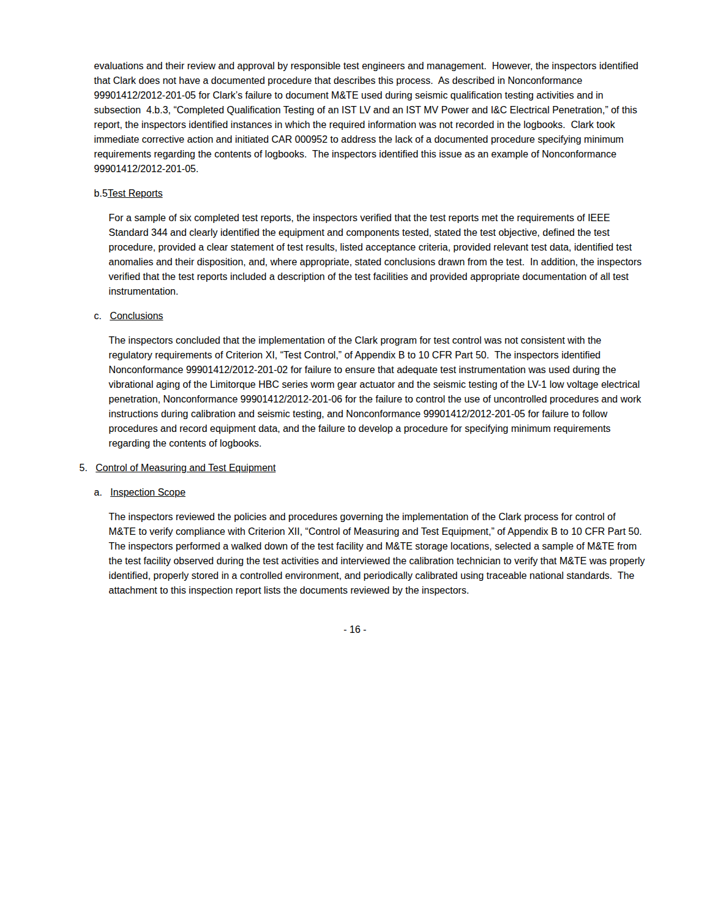evaluations and their review and approval by responsible test engineers and management. However, the inspectors identified that Clark does not have a documented procedure that describes this process. As described in Nonconformance 99901412/2012-201-05 for Clark’s failure to document M&TE used during seismic qualification testing activities and in subsection 4.b.3, “Completed Qualification Testing of an IST LV and an IST MV Power and I&C Electrical Penetration,” of this report, the inspectors identified instances in which the required information was not recorded in the logbooks. Clark took immediate corrective action and initiated CAR 000952 to address the lack of a documented procedure specifying minimum requirements regarding the contents of logbooks. The inspectors identified this issue as an example of Nonconformance 99901412/2012-201-05.
b.5Test Reports
For a sample of six completed test reports, the inspectors verified that the test reports met the requirements of IEEE Standard 344 and clearly identified the equipment and components tested, stated the test objective, defined the test procedure, provided a clear statement of test results, listed acceptance criteria, provided relevant test data, identified test anomalies and their disposition, and, where appropriate, stated conclusions drawn from the test. In addition, the inspectors verified that the test reports included a description of the test facilities and provided appropriate documentation of all test instrumentation.
c. Conclusions
The inspectors concluded that the implementation of the Clark program for test control was not consistent with the regulatory requirements of Criterion XI, “Test Control,” of Appendix B to 10 CFR Part 50. The inspectors identified Nonconformance 99901412/2012-201-02 for failure to ensure that adequate test instrumentation was used during the vibrational aging of the Limitorque HBC series worm gear actuator and the seismic testing of the LV-1 low voltage electrical penetration, Nonconformance 99901412/2012-201-06 for the failure to control the use of uncontrolled procedures and work instructions during calibration and seismic testing, and Nonconformance 99901412/2012-201-05 for failure to follow procedures and record equipment data, and the failure to develop a procedure for specifying minimum requirements regarding the contents of logbooks.
5. Control of Measuring and Test Equipment
a. Inspection Scope
The inspectors reviewed the policies and procedures governing the implementation of the Clark process for control of M&TE to verify compliance with Criterion XII, “Control of Measuring and Test Equipment,” of Appendix B to 10 CFR Part 50. The inspectors performed a walked down of the test facility and M&TE storage locations, selected a sample of M&TE from the test facility observed during the test activities and interviewed the calibration technician to verify that M&TE was properly identified, properly stored in a controlled environment, and periodically calibrated using traceable national standards. The attachment to this inspection report lists the documents reviewed by the inspectors.
- 16 -